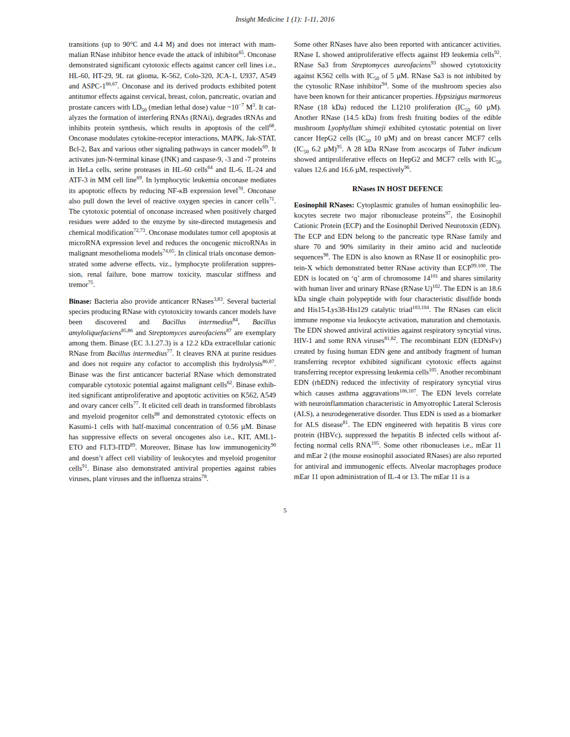Insight Medicine 1 (1): 1-11, 2016
transitions (up to 90°C and 4.4 M) and does not interact with mammalian RNase inhibitor hence evade the attack of inhibitor65. Onconase demonstrated significant cytotoxic effects against cancer cell lines i.e., HL-60, HT-29, 9L rat glioma, K-562, Colo-320, JCA-1, U937, A549 and ASPC-166,67. Onconase and its derived products exhibited potent antitumor effects against cervical, breast, colon, pancreatic, ovarian and prostate cancers with LD50 (median lethal dose) value ~10−7 M3. It catalyzes the formation of interfering RNAs (RNAi), degrades tRNAs and inhibits protein synthesis, which results in apoptosis of the cell68. Onconase modulates cytokine-receptor interactions, MAPK, Jak-STAT, Bcl-2, Bax and various other signaling pathways in cancer models69. It activates jun-N-terminal kinase (JNK) and caspase-9, -3 and -7 proteins in HeLa cells, serine proteases in HL-60 cells64 and IL-6, IL-24 and ATF-3 in MM cell line69. In lymphocytic leukemia onconase mediates its apoptotic effects by reducing NF-κB expression level70. Onconase also pull down the level of reactive oxygen species in cancer cells71. The cytotoxic potential of onconase increased when positively charged residues were added to the enzyme by site-directed mutagenesis and chemical modification72,73. Onconase modulates tumor cell apoptosis at microRNA expression level and reduces the oncogenic microRNAs in malignant mesothelioma models74,65. In clinical trials onconase demonstrated some adverse effects, viz., lymphocyte proliferation suppression, renal failure, bone marrow toxicity, mascular stiffness and tremor75.
Binase: Bacteria also provide anticancer RNases3,83. Several bacterial species producing RNase with cytotoxicity towards cancer models have been discovered and Bacillus intermedius84, Bacillus amyloliquefaciens85,86 and Streptomyces aureofaciens87 are exemplary among them. Binase (EC 3.1.27.3) is a 12.2 kDa extracellular cationic RNase from Bacillus intermedius77. It cleaves RNA at purine residues and does not require any cofactor to accomplish this hydrolysis86,87. Binase was the first anticancer bacterial RNase which demonstrated comparable cytotoxic potential against malignant cells62. Binase exhibited significant antiproliferative and apoptotic activities on K562, A549 and ovary cancer cells77. It elicited cell death in transformed fibroblasts and myeloid progenitor cells88 and demonstrated cytotoxic effects on Kasumi-1 cells with half-maximal concentration of 0.56 µM. Binase has suppressive effects on several oncogenes also i.e., KIT, AML1-ETO and FLT3-ITD89. Moreover, Binase has low immunogenicity90 and doesn’t affect cell viability of leukocytes and myeloid progenitor cells91. Binase also demonstrated antiviral properties against rabies viruses, plant viruses and the influenza strains78.
Some other RNases have also been reported with anticancer activities. RNase L showed antiproliferative effects against H9 leukemia cells92. RNase Sa3 from Streptomyces aureofaciens93 showed cytotoxicity against K562 cells with IC50 of 5 µM. RNase Sa3 is not inhibited by the cytosolic RNase inhibitor94. Some of the mushroom species also have been known for their anticancer properties. Hypsizigus marmoreus RNase (18 kDa) reduced the L1210 proliferation (IC50 60 µM). Another RNase (14.5 kDa) from fresh fruiting bodies of the edible mushroom Lyophyllum shimeji exhibited cytostatic potential on liver cancer HepG2 cells (IC50 10 µM) and on breast cancer MCF7 cells (IC50 6.2 µM)95. A 28 kDa RNase from ascocarps of Tuber indicum showed antiproliferative effects on HepG2 and MCF7 cells with IC50 values 12.6 and 16.6 µM, respectively96.
RNases IN HOST DEFENCE
Eosinophil RNases: Cytoplasmic granules of human eosinophilic leukocytes secrete two major ribonuclease proteins97, the Eosinophil Cationic Protein (ECP) and the Eosinophil Derived Neurotoxin (EDN). The ECP and EDN belong to the pancreatic type RNase family and share 70 and 90% similarity in their amino acid and nucleotide sequences98. The EDN is also known as RNase II or eosinophilic protein-X which demonstrated better RNase activity than ECP99,100. The EDN is located on ‘q’ arm of chromosome 14101 and shares similarity with human liver and urinary RNase (RNase U)102. The EDN is an 18.6 kDa single chain polypeptide with four characteristic disulfide bonds and His15-Lys38-His129 catalytic triad103,104. The RNases can elicit immune response via leukocyte activation, maturation and chemotaxis. The EDN showed antiviral activities against respiratory syncytial virus, HIV-1 and some RNA viruses81,82. The recombinant EDN (EDNsFv) created by fusing human EDN gene and antibody fragment of human transferring receptor exhibited significant cytotoxic effects against transferring receptor expressing leukemia cells105. Another recombinant EDN (rhEDN) reduced the infectivity of respiratory syncytial virus which causes asthma aggravations106,107. The EDN levels correlate with neuroinflammation characteristic in Amyotrophic Lateral Sclerosis (ALS), a neurodegenerative disorder. Thus EDN is used as a biomarker for ALS disease81. The EDN engineered with hepatitis B virus core protein (HBVc), suppressed the hepatitis B infected cells without affecting normal cells RNA105. Some other ribonucleases i.e., mEar 11 and mEar 2 (the mouse eosinophil associated RNases) are also reported for antiviral and immunogenic effects. Alveolar macrophages produce mEar 11 upon administration of IL-4 or 13. The mEar 11 is a
5